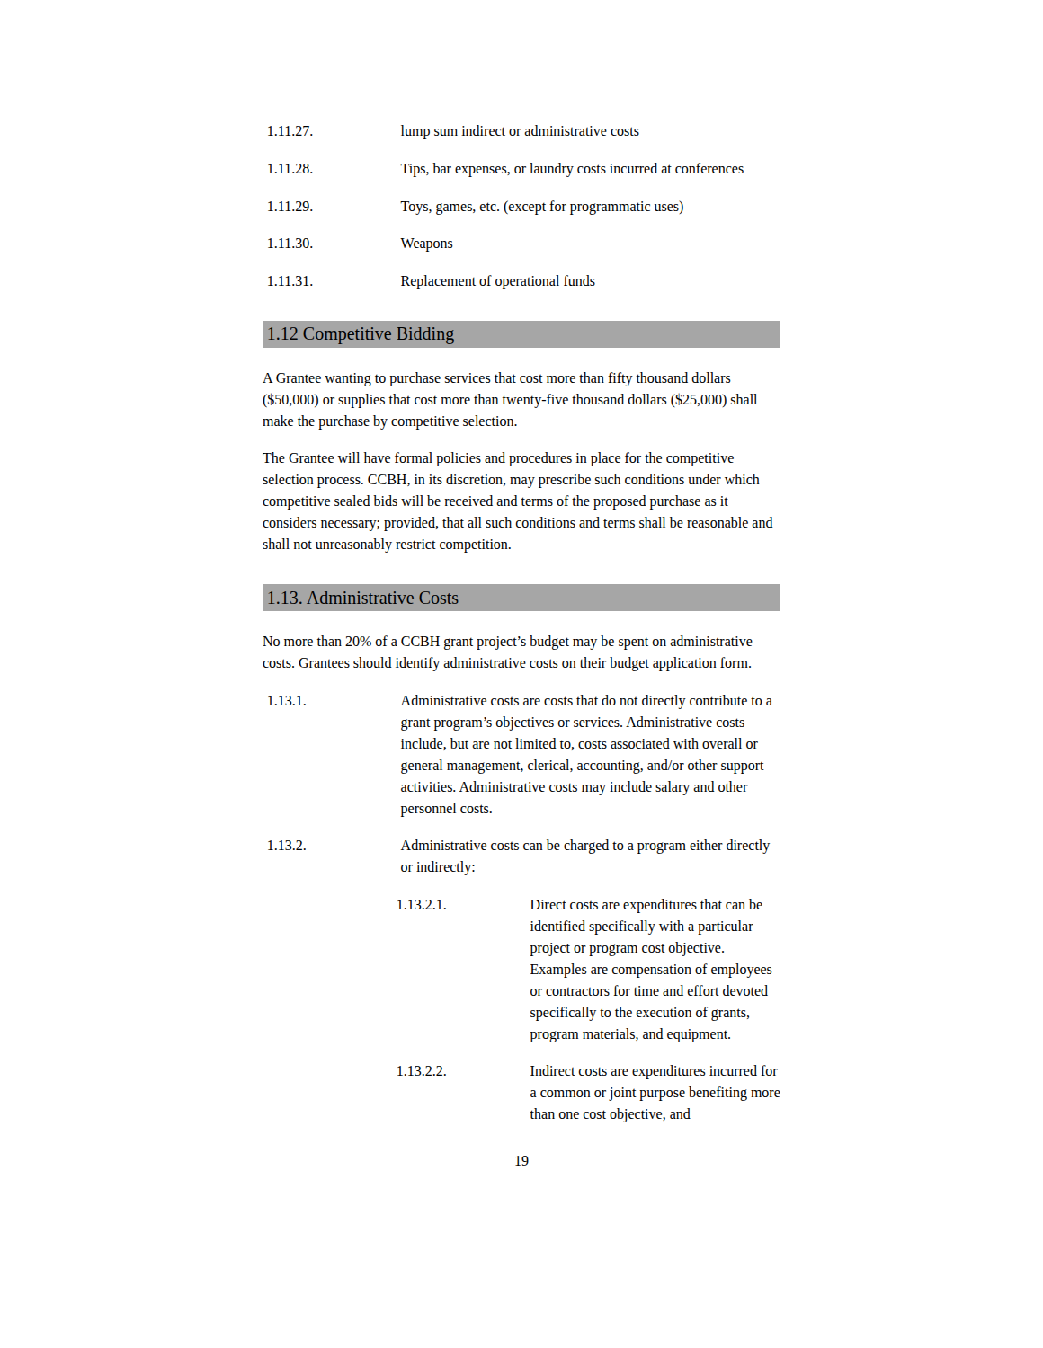1.11.27.
lump sum indirect or administrative costs
1.11.28.
Tips, bar expenses, or laundry costs incurred at conferences
1.11.29.
Toys, games, etc. (except for programmatic uses)
1.11.30.
Weapons
1.11.31.
Replacement of operational funds
1.12 Competitive Bidding
A Grantee wanting to purchase services that cost more than fifty thousand dollars ($50,000) or supplies that cost more than twenty-five thousand dollars ($25,000) shall make the purchase by competitive selection.
The Grantee will have formal policies and procedures in place for the competitive selection process. CCBH, in its discretion, may prescribe such conditions under which competitive sealed bids will be received and terms of the proposed purchase as it considers necessary; provided, that all such conditions and terms shall be reasonable and shall not unreasonably restrict competition.
1.13. Administrative Costs
No more than 20% of a CCBH grant project’s budget may be spent on administrative costs. Grantees should identify administrative costs on their budget application form.
1.13.1.
Administrative costs are costs that do not directly contribute to a grant program’s objectives or services. Administrative costs include, but are not limited to, costs associated with overall or general management, clerical, accounting, and/or other support activities. Administrative costs may include salary and other personnel costs.
1.13.2.
Administrative costs can be charged to a program either directly or indirectly:
1.13.2.1.
Direct costs are expenditures that can be identified specifically with a particular project or program cost objective. Examples are compensation of employees or contractors for time and effort devoted specifically to the execution of grants, program materials, and equipment.
1.13.2.2.
Indirect costs are expenditures incurred for a common or joint purpose benefiting more than one cost objective, and
19